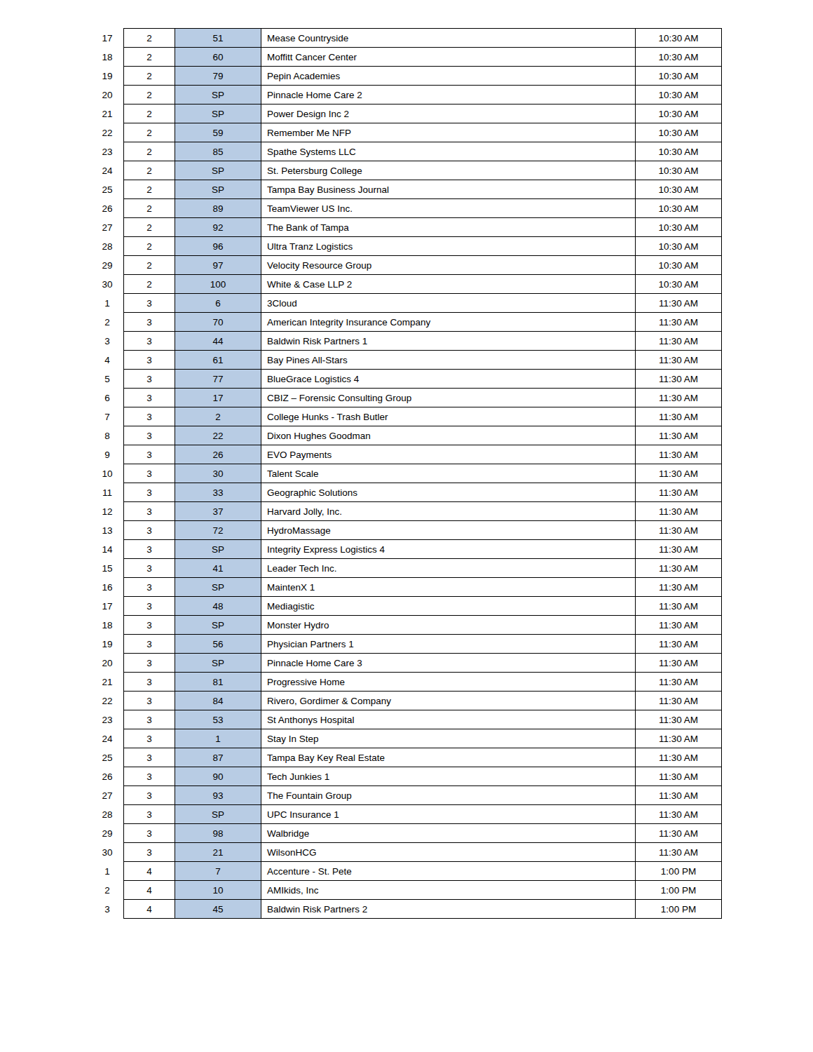| 17 | 2 | 51 | Mease Countryside | 10:30 AM |
| 18 | 2 | 60 | Moffitt Cancer Center | 10:30 AM |
| 19 | 2 | 79 | Pepin Academies | 10:30 AM |
| 20 | 2 | SP | Pinnacle Home Care 2 | 10:30 AM |
| 21 | 2 | SP | Power Design Inc 2 | 10:30 AM |
| 22 | 2 | 59 | Remember Me NFP | 10:30 AM |
| 23 | 2 | 85 | Spathe Systems LLC | 10:30 AM |
| 24 | 2 | SP | St. Petersburg College | 10:30 AM |
| 25 | 2 | SP | Tampa Bay Business Journal | 10:30 AM |
| 26 | 2 | 89 | TeamViewer US Inc. | 10:30 AM |
| 27 | 2 | 92 | The Bank of Tampa | 10:30 AM |
| 28 | 2 | 96 | Ultra Tranz Logistics | 10:30 AM |
| 29 | 2 | 97 | Velocity Resource Group | 10:30 AM |
| 30 | 2 | 100 | White & Case LLP 2 | 10:30 AM |
| 1 | 3 | 6 | 3Cloud | 11:30 AM |
| 2 | 3 | 70 | American Integrity Insurance Company | 11:30 AM |
| 3 | 3 | 44 | Baldwin Risk Partners 1 | 11:30 AM |
| 4 | 3 | 61 | Bay Pines All-Stars | 11:30 AM |
| 5 | 3 | 77 | BlueGrace Logistics 4 | 11:30 AM |
| 6 | 3 | 17 | CBIZ – Forensic Consulting Group | 11:30 AM |
| 7 | 3 | 2 | College Hunks - Trash Butler | 11:30 AM |
| 8 | 3 | 22 | Dixon Hughes Goodman | 11:30 AM |
| 9 | 3 | 26 | EVO Payments | 11:30 AM |
| 10 | 3 | 30 | Talent Scale | 11:30 AM |
| 11 | 3 | 33 | Geographic Solutions | 11:30 AM |
| 12 | 3 | 37 | Harvard Jolly, Inc. | 11:30 AM |
| 13 | 3 | 72 | HydroMassage | 11:30 AM |
| 14 | 3 | SP | Integrity Express Logistics 4 | 11:30 AM |
| 15 | 3 | 41 | Leader Tech Inc. | 11:30 AM |
| 16 | 3 | SP | MaintenX 1 | 11:30 AM |
| 17 | 3 | 48 | Mediagistic | 11:30 AM |
| 18 | 3 | SP | Monster Hydro | 11:30 AM |
| 19 | 3 | 56 | Physician Partners 1 | 11:30 AM |
| 20 | 3 | SP | Pinnacle Home Care 3 | 11:30 AM |
| 21 | 3 | 81 | Progressive Home | 11:30 AM |
| 22 | 3 | 84 | Rivero, Gordimer & Company | 11:30 AM |
| 23 | 3 | 53 | St Anthonys Hospital | 11:30 AM |
| 24 | 3 | 1 | Stay In Step | 11:30 AM |
| 25 | 3 | 87 | Tampa Bay Key Real Estate | 11:30 AM |
| 26 | 3 | 90 | Tech Junkies 1 | 11:30 AM |
| 27 | 3 | 93 | The Fountain Group | 11:30 AM |
| 28 | 3 | SP | UPC Insurance 1 | 11:30 AM |
| 29 | 3 | 98 | Walbridge | 11:30 AM |
| 30 | 3 | 21 | WilsonHCG | 11:30 AM |
| 1 | 4 | 7 | Accenture - St. Pete | 1:00 PM |
| 2 | 4 | 10 | AMIkids, Inc | 1:00 PM |
| 3 | 4 | 45 | Baldwin Risk Partners 2 | 1:00 PM |